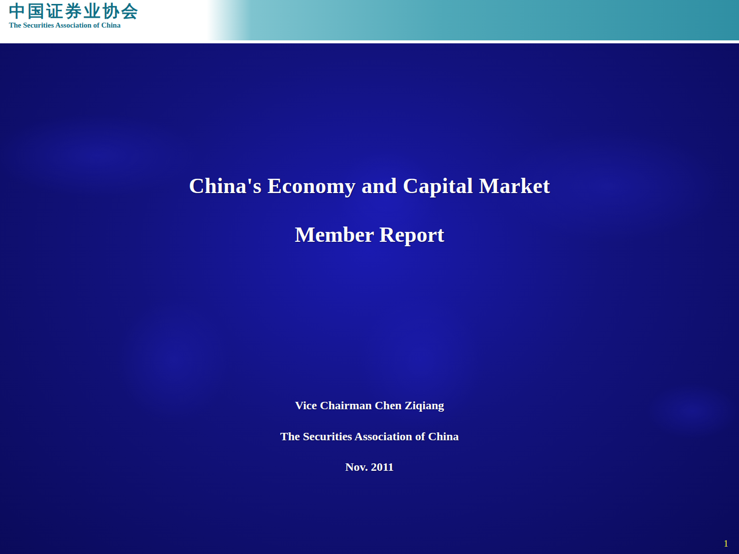中国证券业协会
The Securities Association of China
China's Economy and Capital Market
Member Report
Vice Chairman Chen Ziqiang
The Securities Association of China
Nov. 2011
1